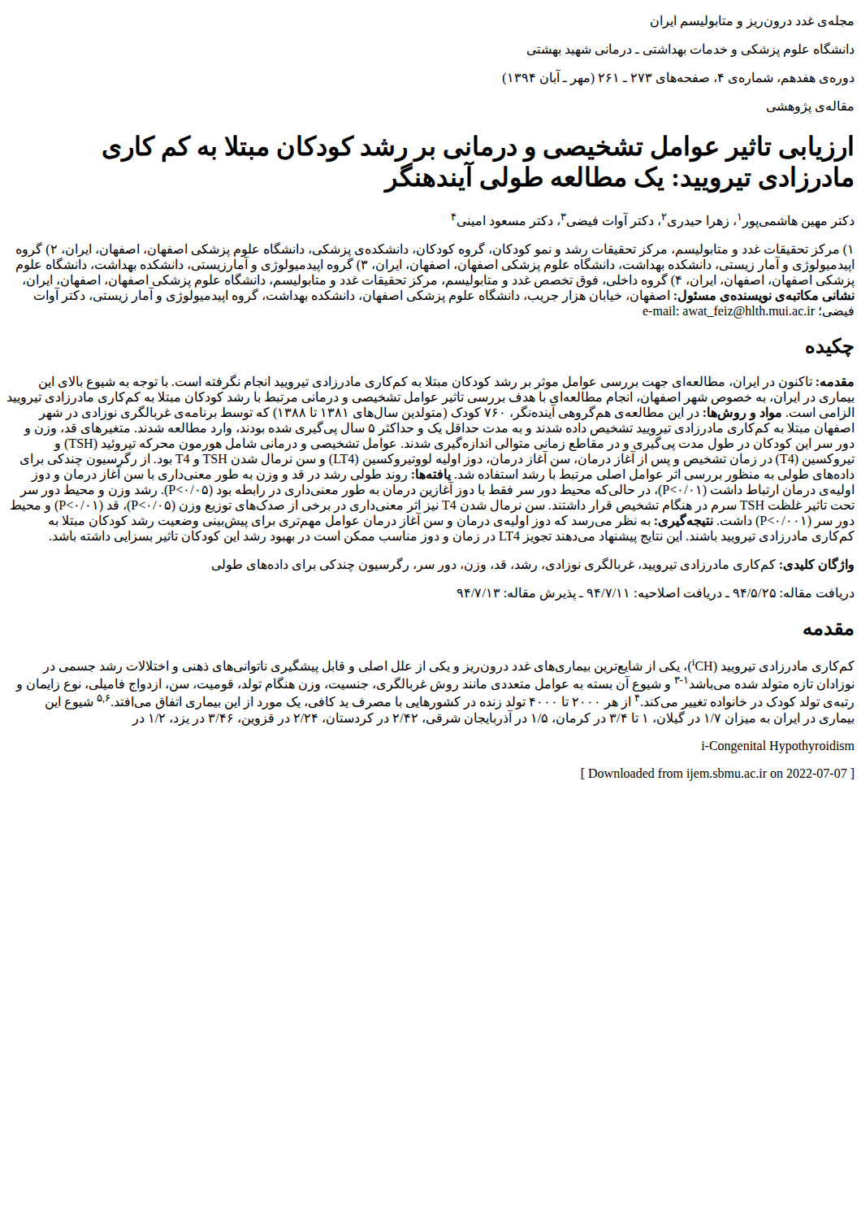مجله‌ی غدد درون‌ریز و متابولیسم ایران
دانشگاه علوم پزشکی و خدمات بهداشتی ـ درمانی شهید بهشتی
دوره‌ی هفدهم، شماره‌ی ۴، صفحه‌های ۲۷۳ ـ ۲۶۱ (مهر ـ آبان ۱۳۹۴)
مقاله‌ی پژوهشی
ارزیابی تاثیر عوامل تشخیصی و درمانی بر رشد کودکان مبتلا به کم کاری مادرزادی تیرویید: یک مطالعه طولی آیندهنگر
دکتر مهین هاشمی‌پور۱، زهرا حیدری۲، دکتر آوات فیضی۳، دکتر مسعود امینی۴
۱) مرکز تحقیقات غدد و متابولیسم، مرکز تحقیقات رشد و نمو کودکان، گروه کودکان، دانشکده‌ی پزشکی، دانشگاه علوم پزشکی اصفهان، اصفهان، ایران، ۲) گروه اپیدمیولوژی و آمار زیستی، دانشکده بهداشت، دانشگاه علوم پزشکی اصفهان، اصفهان، ایران، ۳) گروه اپیدمیولوژی و آمارزیستی، دانشکده بهداشت، دانشگاه علوم پزشکی اصفهان، اصفهان، ایران، ۴) گروه داخلی، فوق تخصص غدد و متابولیسم، مرکز تحقیقات غدد و متابولیسم، دانشگاه علوم پزشکی اصفهان، اصفهان، ایران، نشانی مکاتبه‌ی نویسنده‌ی مسئول: اصفهان، خیابان هزار جریب، دانشگاه علوم پزشکی اصفهان، دانشکده بهداشت، گروه اپیدمیولوژی و آمار زیستی، دکتر آوات فیضی؛ e-mail: awat_feiz@hlth.mui.ac.ir
چکیده
مقدمه: تاکنون در ایران، مطالعه‌ای جهت بررسی عوامل موثر بر رشد کودکان مبتلا به کم‌کاری مادرزادی تیرویید انجام نگرفته است. با توجه به شیوع بالای این بیماری در ایران، به خصوص شهر اصفهان، انجام مطالعه‌ای با هدف بررسی تاثیر عوامل تشخیصی و درمانی مرتبط با رشد کودکان مبتلا به کم‌کاری مادرزادی تیرویید الزامی است. مواد و روش‌ها: در این مطالعه‌ی هم‌گروهی آینده‌نگر، ۷۶۰ کودک (متولدین سال‌های ۱۳۸۱ تا ۱۳۸۸) که توسط برنامه‌ی غربالگری نوزادی در شهر اصفهان مبتلا به کم‌کاری مادرزادی تیرویید تشخیص داده شدند و به مدت حداقل یک و حداکثر ۵ سال پی‌گیری شده بودند، وارد مطالعه شدند. متغیرهای قد، وزن و دور سر این کودکان در طول مدت پی‌گیری و در مقاطع زمانی متوالی اندازه‌گیری شدند. عوامل تشخیصی و درمانی شامل هورمون محرکه تیروئید (TSH) و تیروکسین (T4) در زمان تشخیص و پس از آغاز درمان، سن آغاز درمان، دوز اولیه لووتیروکسین (LT4) و سن نرمال شدن TSH و T4 بود. از رگرسیون چندکی برای داده‌های طولی به منظور بررسی اثر عوامل اصلی مرتبط با رشد استفاده شد. یافته‌ها: روند طولی رشد در قد و وزن به طور معنی‌داری با سن آغاز درمان و دوز اولیه‌ی درمان ارتباط داشت (P<۰/۰۱)، در حالی‌که محیط دور سر فقط با دوز آغازین درمان به طور معنی‌داری در رابطه بود (P<۰/۰۵). رشد وزن و محیط دور سر تحت تاثیر غلظت TSH سرم در هنگام تشخیص قرار داشتند. سن نرمال شدن T4 نیز اثر معنی‌داری در برخی از صدک‌های توزیع وزن (P<۰/۰۵)، قد (P<۰/۰۱) و محیط دور سر (P<۰/۰۰۱) داشت. نتیجه‌گیری: به نظر می‌رسد که دوز اولیه‌ی درمان و سن آغاز درمان عوامل مهم‌تری برای پیش‌بینی وضعیت رشد کودکان مبتلا به کم‌کاری مادرزادی تیرویید باشند. این نتایج پیشنهاد می‌دهند تجویز LT4 در زمان و دوز مناسب ممکن است در بهبود رشد این کودکان تاثیر بسزایی داشته باشد.
واژگان کلیدی: کم‌کاری مادرزادی تیرویید، غربالگری نوزادی، رشد، قد، وزن، دور سر، رگرسیون چندکی برای داده‌های طولی
دریافت مقاله: ۹۴/۵/۲۵ ـ دریافت اصلاحیه: ۹۴/۷/۱۱ ـ پذیرش مقاله: ۹۴/۷/۱۳
مقدمه
کم‌کاری مادرزادی تیرویید (iCH)، یکی از شایع‌ترین بیماری‌های غدد درون‌ریز و یکی از علل اصلی و قابل پیشگیری ناتوانی‌های ذهنی و اختلالات رشد جسمی در نوزادان تازه متولد شده می‌باشد۱-۳ و شیوع آن بسته به عوامل متعددی مانند روش غربالگری، جنسیت، وزن هنگام تولد، قومیت، سن، ازدواج فامیلی، نوع زایمان و رتبه‌ی تولد کودک در خانواده تغییر می‌کند.۴ از هر ۲۰۰۰ تا ۴۰۰۰ تولد زنده در کشورهایی با مصرف ید کافی، یک مورد از این بیماری اتفاق می‌افتد.۵,۶ شیوع این بیماری در ایران به میزان ۱/۷ در گیلان، ۱ تا ۳/۴ در کرمان، ۱/۵ در آذربایجان شرقی، ۲/۴۲ در کردستان، ۲/۲۴ در قزوین، ۳/۴۶ در یزد، ۱/۲ در
i-Congenital Hypothyroidism
[ Downloaded from ijem.sbmu.ac.ir on 2022-07-07 ]